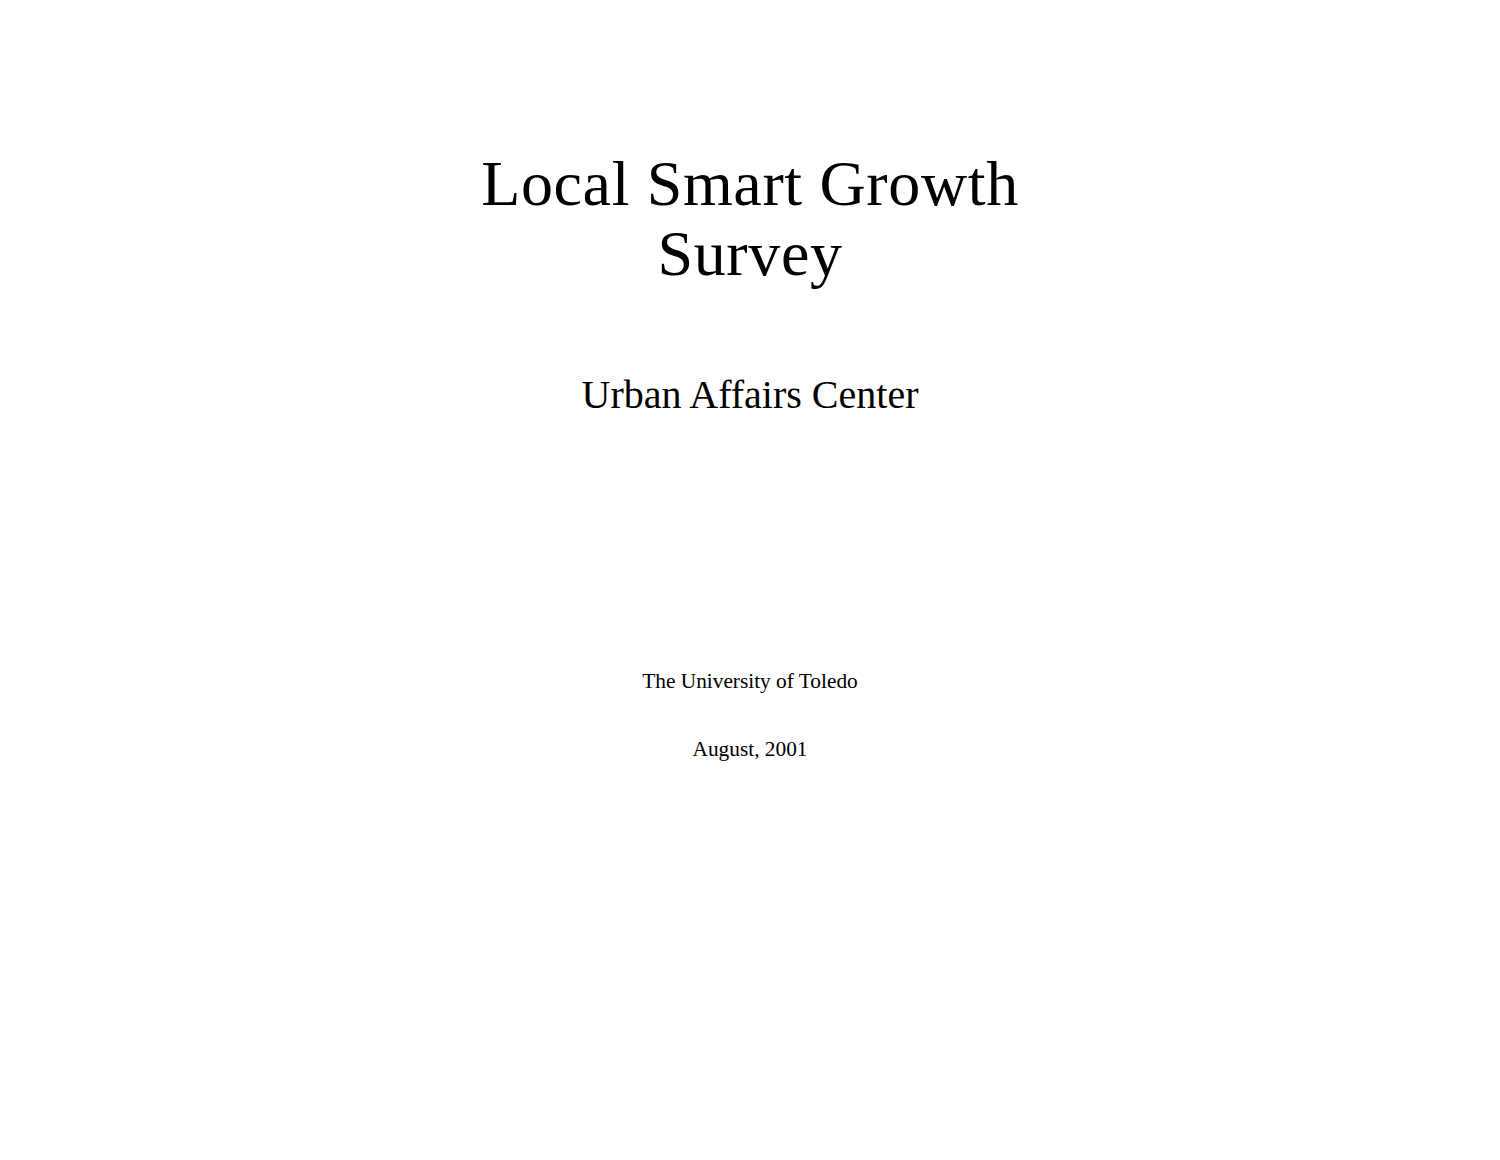Local Smart Growth Survey
Urban Affairs Center
The University of Toledo
August, 2001